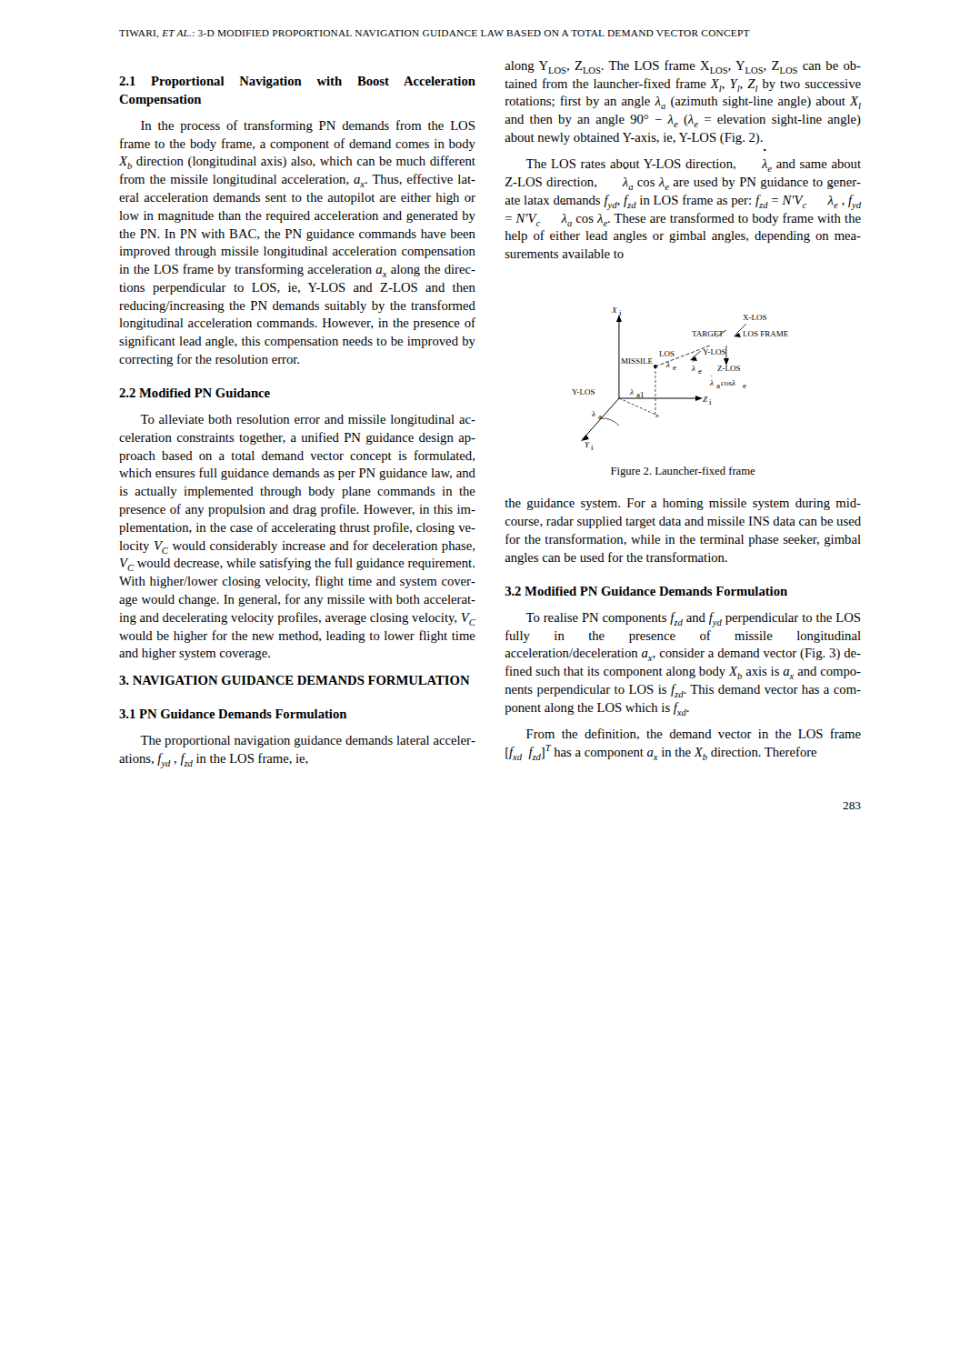TIWARI, et al.: 3-D MODIFIED PROPORTIONAL NAVIGATION GUIDANCE LAW BASED ON A TOTAL DEMAND VECTOR CONCEPT
2.1 Proportional Navigation with Boost Acceleration Compensation
In the process of transforming PN demands from the LOS frame to the body frame, a component of demand comes in body Xb direction (longitudinal axis) also, which can be much different from the missile longitudinal acceleration, ax. Thus, effective lateral acceleration demands sent to the autopilot are either high or low in magnitude than the required acceleration and generated by the PN. In PN with BAC, the PN guidance commands have been improved through missile longitudinal acceleration compensation in the LOS frame by transforming acceleration ax along the directions perpendicular to LOS, ie, Y-LOS and Z-LOS and then reducing/increasing the PN demands suitably by the transformed longitudinal acceleration commands. However, in the presence of significant lead angle, this compensation needs to be improved by correcting for the resolution error.
2.2 Modified PN Guidance
To alleviate both resolution error and missile longitudinal acceleration constraints together, a unified PN guidance design approach based on a total demand vector concept is formulated, which ensures full guidance demands as per PN guidance law, and is actually implemented through body plane commands in the presence of any propulsion and drag profile. However, in this implementation, in the case of accelerating thrust profile, closing velocity VC would considerably increase and for deceleration phase, VC would decrease, while satisfying the full guidance requirement. With higher/lower closing velocity, flight time and system coverage would change. In general, for any missile with both accelerating and decelerating velocity profiles, average closing velocity, VC would be higher for the new method, leading to lower flight time and higher system coverage.
3. NAVIGATION GUIDANCE DEMANDS FORMULATION
3.1 PN Guidance Demands Formulation
The proportional navigation guidance demands lateral accelerations, fyd , fzd in the LOS frame, ie,
along YLOS, ZLOS. The LOS frame XLOS, YLOS, ZLOS can be obtained from the launcher-fixed frame Xl, Yl, Zl by two successive rotations; first by an angle λa (azimuth sight-line angle) about Xl and then by an angle 90° − λe (λe = elevation sight-line angle) about newly obtained Y-axis, ie, Y-LOS (Fig. 2).
The LOS rates about Y-LOS direction, λe and same about Z-LOS direction, λa cos λe are used by PN guidance to generate latax demands fyd, fzd in LOS frame as per: fzd = N′Vcλe , fyd = N′Vcλa cos λe. These are transformed to body frame with the help of either lead angles or gimbal angles, depending on measurements available to
Xi Zi Yi Y-LOS λa λa1 MISSILE LOS TARGET X-LOS LOS FRAME Y-LOS Z-LOS λe λe · λa · cosλe
Figure 2. Launcher-fixed frame
the guidance system. For a homing missile system during mid-course, radar supplied target data and missile INS data can be used for the transformation, while in the terminal phase seeker, gimbal angles can be used for the transformation.
3.2 Modified PN Guidance Demands Formulation
To realise PN components fzd and fyd perpendicular to the LOS fully in the presence of missile longitudinal acceleration/deceleration ax, consider a demand vector (Fig. 3) defined such that its component along body Xb axis is ax and components perpendicular to LOS is fzd. This demand vector has a component along the LOS which is fxd.
From the definition, the demand vector in the LOS frame [fxd fzd]T has a component ax in the Xb direction. Therefore
283